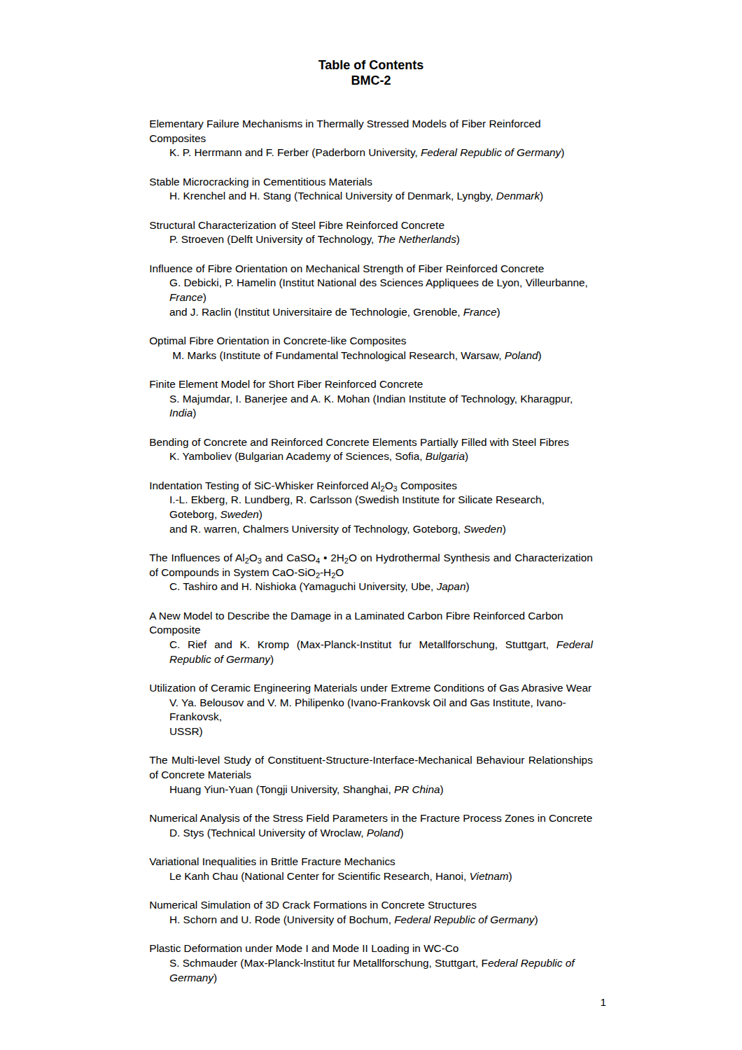Table of Contents
BMC-2
Elementary Failure Mechanisms in Thermally Stressed Models of Fiber Reinforced Composites
K. P. Herrmann and F. Ferber (Paderborn University, Federal Republic of Germany)
Stable Microcracking in Cementitious Materials
H. Krenchel and H. Stang (Technical University of Denmark, Lyngby, Denmark)
Structural Characterization of Steel Fibre Reinforced Concrete
P. Stroeven (Delft University of Technology, The Netherlands)
Influence of Fibre Orientation on Mechanical Strength of Fiber Reinforced Concrete
G. Debicki, P. Hamelin (Institut National des Sciences Appliquees de Lyon, Villeurbanne, France)and J. Raclin (Institut Universitaire de Technologie, Grenoble, France)
Optimal Fibre Orientation in Concrete-like Composites
M. Marks (Institute of Fundamental Technological Research, Warsaw, Poland)
Finite Element Model for Short Fiber Reinforced Concrete
S. Majumdar, I. Banerjee and A. K. Mohan (Indian Institute of Technology, Kharagpur, India)
Bending of Concrete and Reinforced Concrete Elements Partially Filled with Steel Fibres
K. Yamboliev (Bulgarian Academy of Sciences, Sofia, Bulgaria)
Indentation Testing of SiC-Whisker Reinforced Al2O3 Composites
I.-L. Ekberg, R. Lundberg, R. Carlsson (Swedish Institute for Silicate Research, Goteborg, Sweden)and R. warren, Chalmers University of Technology, Goteborg, Sweden)
The Influences of Al2O3 and CaSO4 • 2H2O on Hydrothermal Synthesis and Characterization of Compounds in System CaO-SiO2-H2O
C. Tashiro and H. Nishioka (Yamaguchi University, Ube, Japan)
A New Model to Describe the Damage in a Laminated Carbon Fibre Reinforced Carbon Composite
C. Rief and K. Kromp (Max-Planck-Institut fur Metallforschung, Stuttgart, Federal Republic of Germany)
Utilization of Ceramic Engineering Materials under Extreme Conditions of Gas Abrasive Wear
V. Ya. Belousov and V. M. Philipenko (Ivano-Frankovsk Oil and Gas Institute, Ivano-Frankovsk,USSR)
The Multi-level Study of Constituent-Structure-Interface-Mechanical Behaviour Relationships of Concrete Materials
Huang Yiun-Yuan (Tongji University, Shanghai, PR China)
Numerical Analysis of the Stress Field Parameters in the Fracture Process Zones in Concrete
D. Stys (Technical University of Wroclaw, Poland)
Variational Inequalities in Brittle Fracture Mechanics
Le Kanh Chau (National Center for Scientific Research, Hanoi, Vietnam)
Numerical Simulation of 3D Crack Formations in Concrete Structures
H. Schorn and U. Rode (University of Bochum, Federal Republic of Germany)
Plastic Deformation under Mode I and Mode II Loading in WC-Co
S. Schmauder (Max-Planck-lnstitut fur Metallforschung, Stuttgart, Federal Republic of Germany)
1